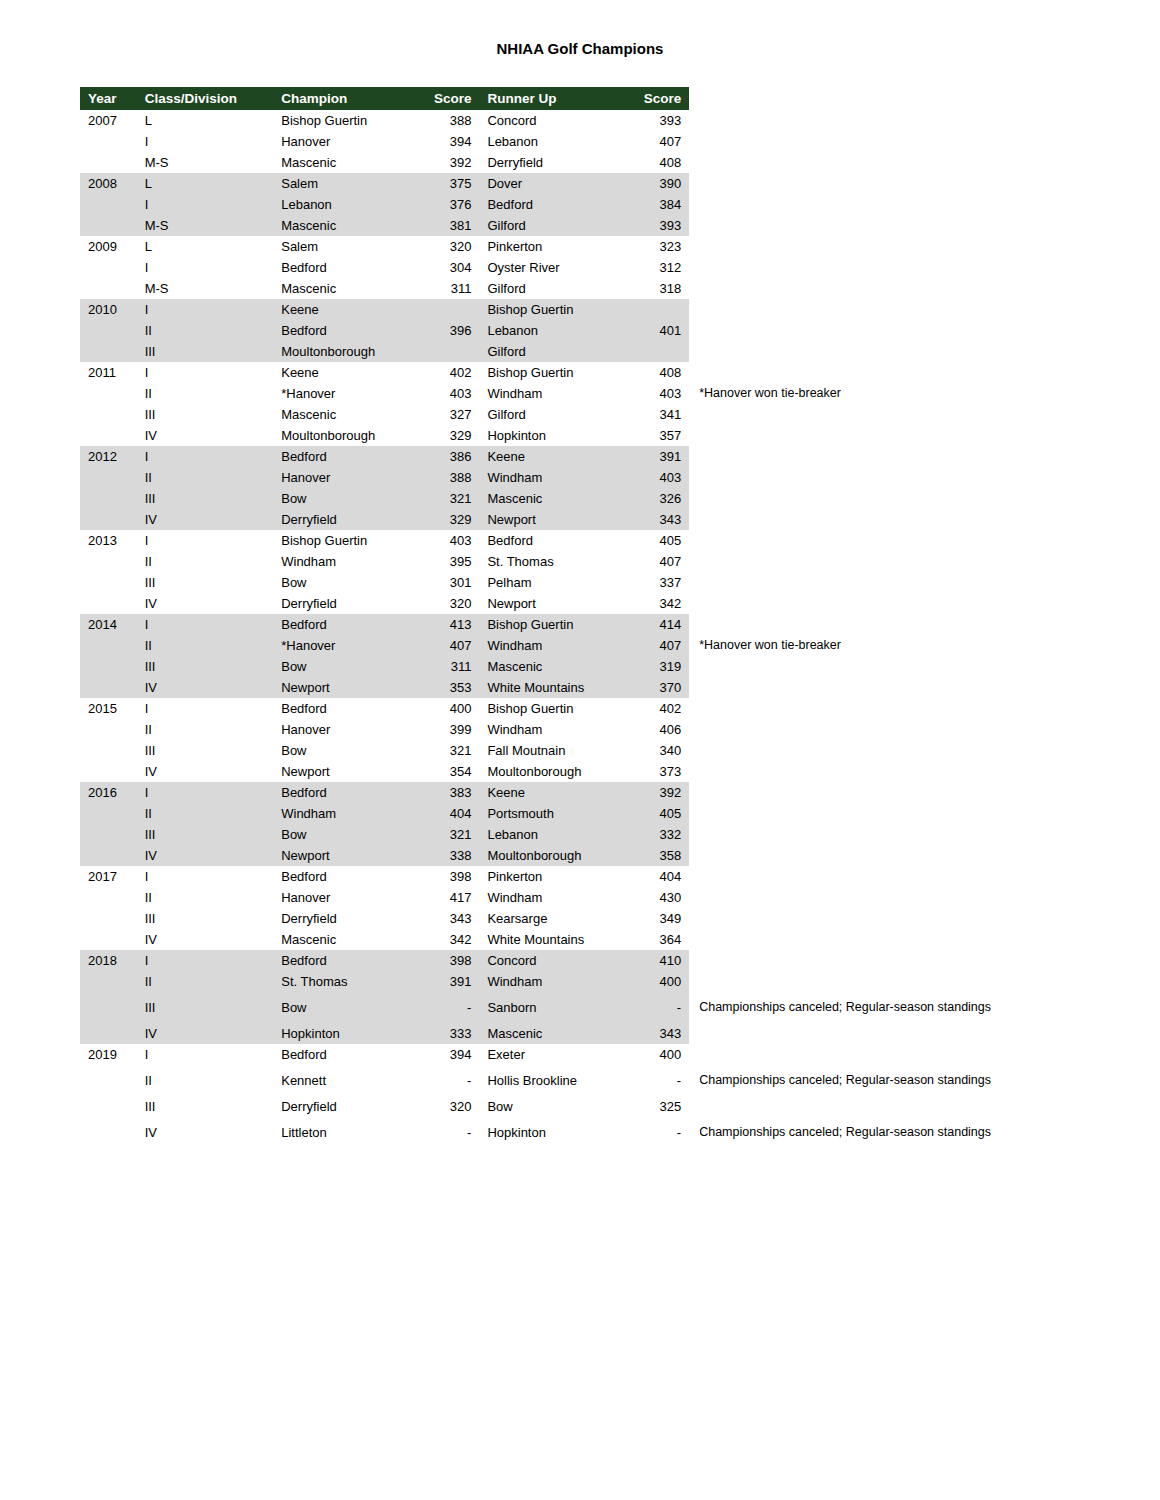NHIAA Golf Champions
| Year | Class/Division | Champion | Score | Runner Up | Score | |
| --- | --- | --- | --- | --- | --- | --- |
| 2007 | L | Bishop Guertin | 388 | Concord | 393 | |
| | I | Hanover | 394 | Lebanon | 407 | |
| | M-S | Mascenic | 392 | Derryfield | 408 | |
| 2008 | L | Salem | 375 | Dover | 390 | |
| | I | Lebanon | 376 | Bedford | 384 | |
| | M-S | Mascenic | 381 | Gilford | 393 | |
| 2009 | L | Salem | 320 | Pinkerton | 323 | |
| | I | Bedford | 304 | Oyster River | 312 | |
| | M-S | Mascenic | 311 | Gilford | 318 | |
| 2010 | I | Keene | | Bishop Guertin | | |
| | II | Bedford | 396 | Lebanon | 401 | |
| | III | Moultonborough | | Gilford | | |
| 2011 | I | Keene | 402 | Bishop Guertin | 408 | |
| | II | *Hanover | 403 | Windham | 403 | *Hanover won tie-breaker |
| | III | Mascenic | 327 | Gilford | 341 | |
| | IV | Moultonborough | 329 | Hopkinton | 357 | |
| 2012 | I | Bedford | 386 | Keene | 391 | |
| | II | Hanover | 388 | Windham | 403 | |
| | III | Bow | 321 | Mascenic | 326 | |
| | IV | Derryfield | 329 | Newport | 343 | |
| 2013 | I | Bishop Guertin | 403 | Bedford | 405 | |
| | II | Windham | 395 | St. Thomas | 407 | |
| | III | Bow | 301 | Pelham | 337 | |
| | IV | Derryfield | 320 | Newport | 342 | |
| 2014 | I | Bedford | 413 | Bishop Guertin | 414 | |
| | II | *Hanover | 407 | Windham | 407 | *Hanover won tie-breaker |
| | III | Bow | 311 | Mascenic | 319 | |
| | IV | Newport | 353 | White Mountains | 370 | |
| 2015 | I | Bedford | 400 | Bishop Guertin | 402 | |
| | II | Hanover | 399 | Windham | 406 | |
| | III | Bow | 321 | Fall Moutnain | 340 | |
| | IV | Newport | 354 | Moultonborough | 373 | |
| 2016 | I | Bedford | 383 | Keene | 392 | |
| | II | Windham | 404 | Portsmouth | 405 | |
| | III | Bow | 321 | Lebanon | 332 | |
| | IV | Newport | 338 | Moultonborough | 358 | |
| 2017 | I | Bedford | 398 | Pinkerton | 404 | |
| | II | Hanover | 417 | Windham | 430 | |
| | III | Derryfield | 343 | Kearsarge | 349 | |
| | IV | Mascenic | 342 | White Mountains | 364 | |
| 2018 | I | Bedford | 398 | Concord | 410 | |
| | II | St. Thomas | 391 | Windham | 400 | |
| | III | Bow | - | Sanborn | - | Championships canceled; Regular-season standings |
| | IV | Hopkinton | 333 | Mascenic | 343 | |
| 2019 | I | Bedford | 394 | Exeter | 400 | |
| | II | Kennett | - | Hollis Brookline | - | Championships canceled; Regular-season standings |
| | III | Derryfield | 320 | Bow | 325 | |
| | IV | Littleton | - | Hopkinton | - | Championships canceled; Regular-season standings |